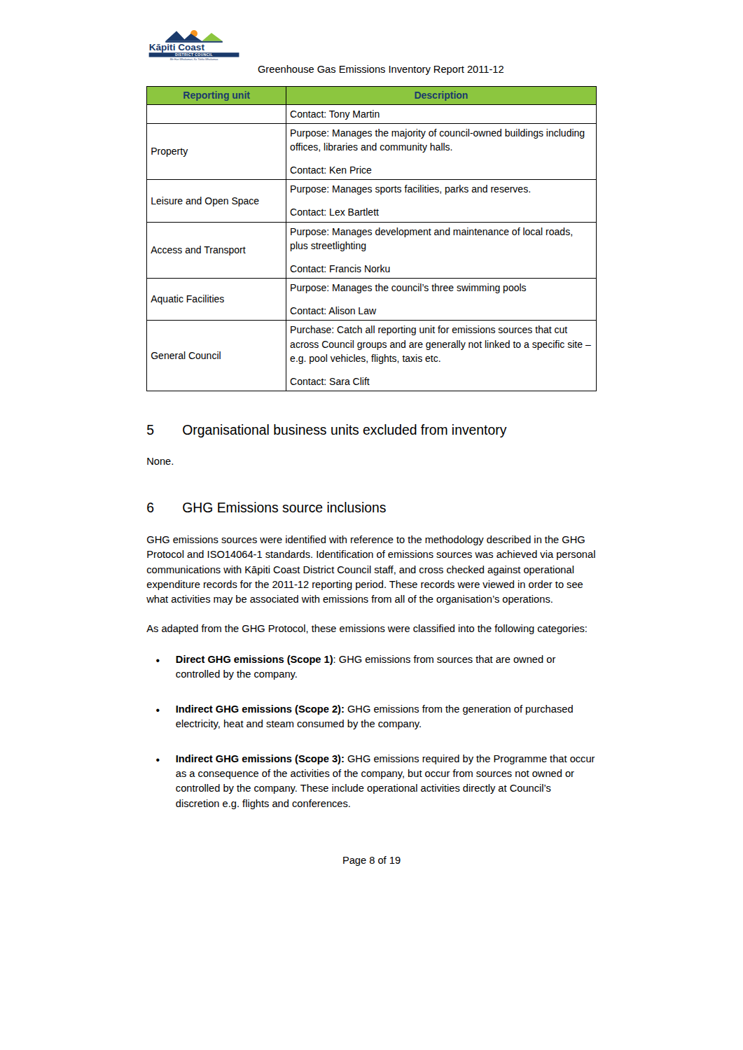Kāpiti Coast DISTRICT COUNCIL Me Huri Whakamuri, Ka Tōtika Whakamua
Greenhouse Gas Emissions Inventory Report 2011-12
| Reporting unit | Description |
| --- | --- |
| | Contact: Tony Martin |
| Property | Purpose: Manages the majority of council-owned buildings including offices, libraries and community halls. Contact: Ken Price |
| Leisure and Open Space | Purpose: Manages sports facilities, parks and reserves. Contact: Lex Bartlett |
| Access and Transport | Purpose: Manages development and maintenance of local roads, plus streetlighting Contact: Francis Norku |
| Aquatic Facilities | Purpose: Manages the council’s three swimming pools Contact: Alison Law |
| General Council | Purchase: Catch all reporting unit for emissions sources that cut across Council groups and are generally not linked to a specific site – e.g. pool vehicles, flights, taxis etc. Contact: Sara Clift |
5 Organisational business units excluded from inventory
None.
6 GHG Emissions source inclusions
GHG emissions sources were identified with reference to the methodology described in the GHG Protocol and ISO14064-1 standards. Identification of emissions sources was achieved via personal communications with Kāpiti Coast District Council staff, and cross checked against operational expenditure records for the 2011-12 reporting period. These records were viewed in order to see what activities may be associated with emissions from all of the organisation’s operations.
As adapted from the GHG Protocol, these emissions were classified into the following categories:
Direct GHG emissions (Scope 1): GHG emissions from sources that are owned or controlled by the company.
Indirect GHG emissions (Scope 2): GHG emissions from the generation of purchased electricity, heat and steam consumed by the company.
Indirect GHG emissions (Scope 3): GHG emissions required by the Programme that occur as a consequence of the activities of the company, but occur from sources not owned or controlled by the company. These include operational activities directly at Council’s discretion e.g. flights and conferences.
Page 8 of 19